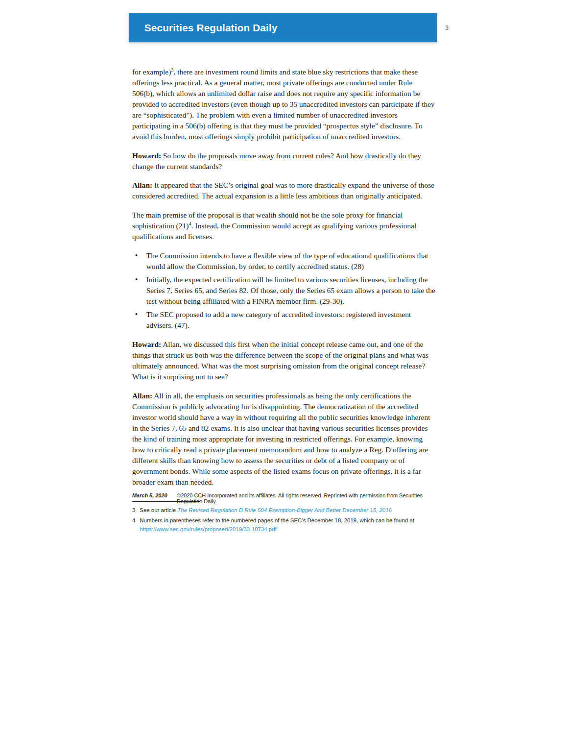Securities Regulation Daily
3
for example)3, there are investment round limits and state blue sky restrictions that make these offerings less practical. As a general matter, most private offerings are conducted under Rule 506(b), which allows an unlimited dollar raise and does not require any specific information be provided to accredited investors (even though up to 35 unaccredited investors can participate if they are “sophisticated”). The problem with even a limited number of unaccredited investors participating in a 506(b) offering is that they must be provided “prospectus style” disclosure. To avoid this burden, most offerings simply prohibit participation of unaccredited investors.
Howard: So how do the proposals move away from current rules? And how drastically do they change the current standards?
Allan: It appeared that the SEC’s original goal was to more drastically expand the universe of those considered accredited. The actual expansion is a little less ambitious than originally anticipated.
The main premise of the proposal is that wealth should not be the sole proxy for financial sophistication (21)4. Instead, the Commission would accept as qualifying various professional qualifications and licenses.
The Commission intends to have a flexible view of the type of educational qualifications that would allow the Commission, by order, to certify accredited status. (28)
Initially, the expected certification will be limited to various securities licenses, including the Series 7, Series 65, and Series 82. Of those, only the Series 65 exam allows a person to take the test without being affiliated with a FINRA member firm. (29-30).
The SEC proposed to add a new category of accredited investors: registered investment advisers. (47).
Howard: Allan, we discussed this first when the initial concept release came out, and one of the things that struck us both was the difference between the scope of the original plans and what was ultimately announced. What was the most surprising omission from the original concept release? What is it surprising not to see?
Allan: All in all, the emphasis on securities professionals as being the only certifications the Commission is publicly advocating for is disappointing. The democratization of the accredited investor world should have a way in without requiring all the public securities knowledge inherent in the Series 7, 65 and 82 exams. It is also unclear that having various securities licenses provides the kind of training most appropriate for investing in restricted offerings. For example, knowing how to critically read a private placement memorandum and how to analyze a Reg. D offering are different skills than knowing how to assess the securities or debt of a listed company or of government bonds. While some aspects of the listed exams focus on private offerings, it is a far broader exam than needed.
3
See our article The Revised Regulation D Rule 504 Exemption-Bigger And Better December 15, 2016
4
Numbers in parentheses refer to the numbered pages of the SEC’s December 18, 2019, which can be found at https://www.sec.gov/rules/proposed/2019/33-10734.pdf
March 5, 2020
©2020 CCH Incorporated and its affiliates. All rights reserved. Reprinted with permission from Securities Regulation Daily.